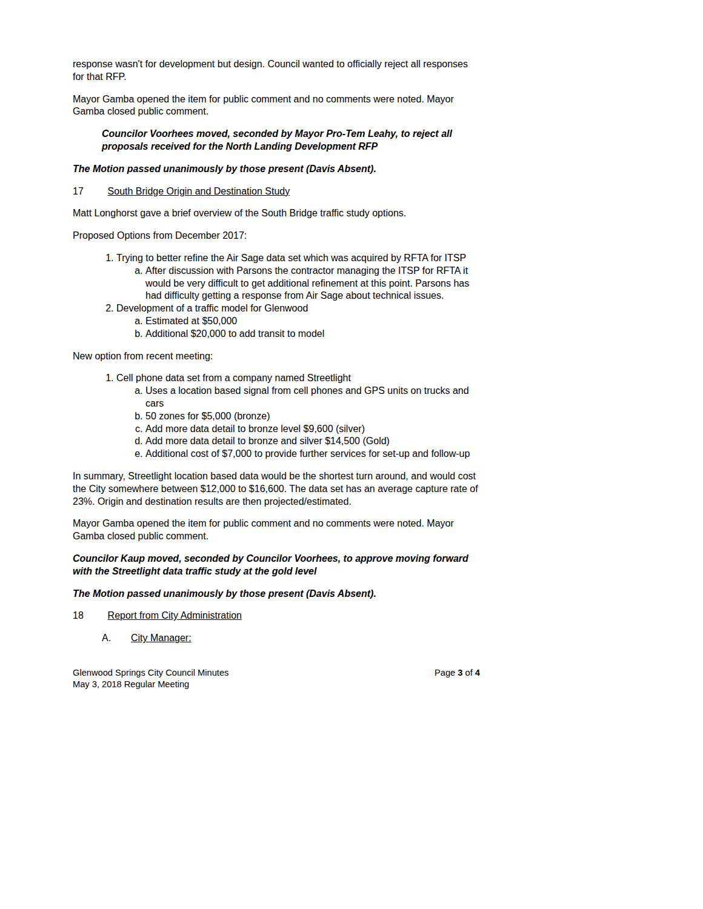response wasn't for development but design. Council wanted to officially reject all responses for that RFP.
Mayor Gamba opened the item for public comment and no comments were noted. Mayor Gamba closed public comment.
Councilor Voorhees moved, seconded by Mayor Pro-Tem Leahy, to reject all proposals received for the North Landing Development RFP
The Motion passed unanimously by those present (Davis Absent).
17 South Bridge Origin and Destination Study
Matt Longhorst gave a brief overview of the South Bridge traffic study options.
Proposed Options from December 2017:
Trying to better refine the Air Sage data set which was acquired by RFTA for ITSP
After discussion with Parsons the contractor managing the ITSP for RFTA it would be very difficult to get additional refinement at this point. Parsons has had difficulty getting a response from Air Sage about technical issues.
Development of a traffic model for Glenwood
Estimated at $50,000
Additional $20,000 to add transit to model
New option from recent meeting:
Cell phone data set from a company named Streetlight
Uses a location based signal from cell phones and GPS units on trucks and cars
50 zones for $5,000 (bronze)
Add more data detail to bronze level $9,600 (silver)
Add more data detail to bronze and silver $14,500 (Gold)
Additional cost of $7,000 to provide further services for set-up and follow-up
In summary, Streetlight location based data would be the shortest turn around, and would cost the City somewhere between $12,000 to $16,600. The data set has an average capture rate of 23%. Origin and destination results are then projected/estimated.
Mayor Gamba opened the item for public comment and no comments were noted. Mayor Gamba closed public comment.
Councilor Kaup moved, seconded by Councilor Voorhees, to approve moving forward with the Streetlight data traffic study at the gold level
The Motion passed unanimously by those present (Davis Absent).
18 Report from City Administration
A. City Manager:
Glenwood Springs City Council Minutes
May 3, 2018 Regular Meeting
Page 3 of 4